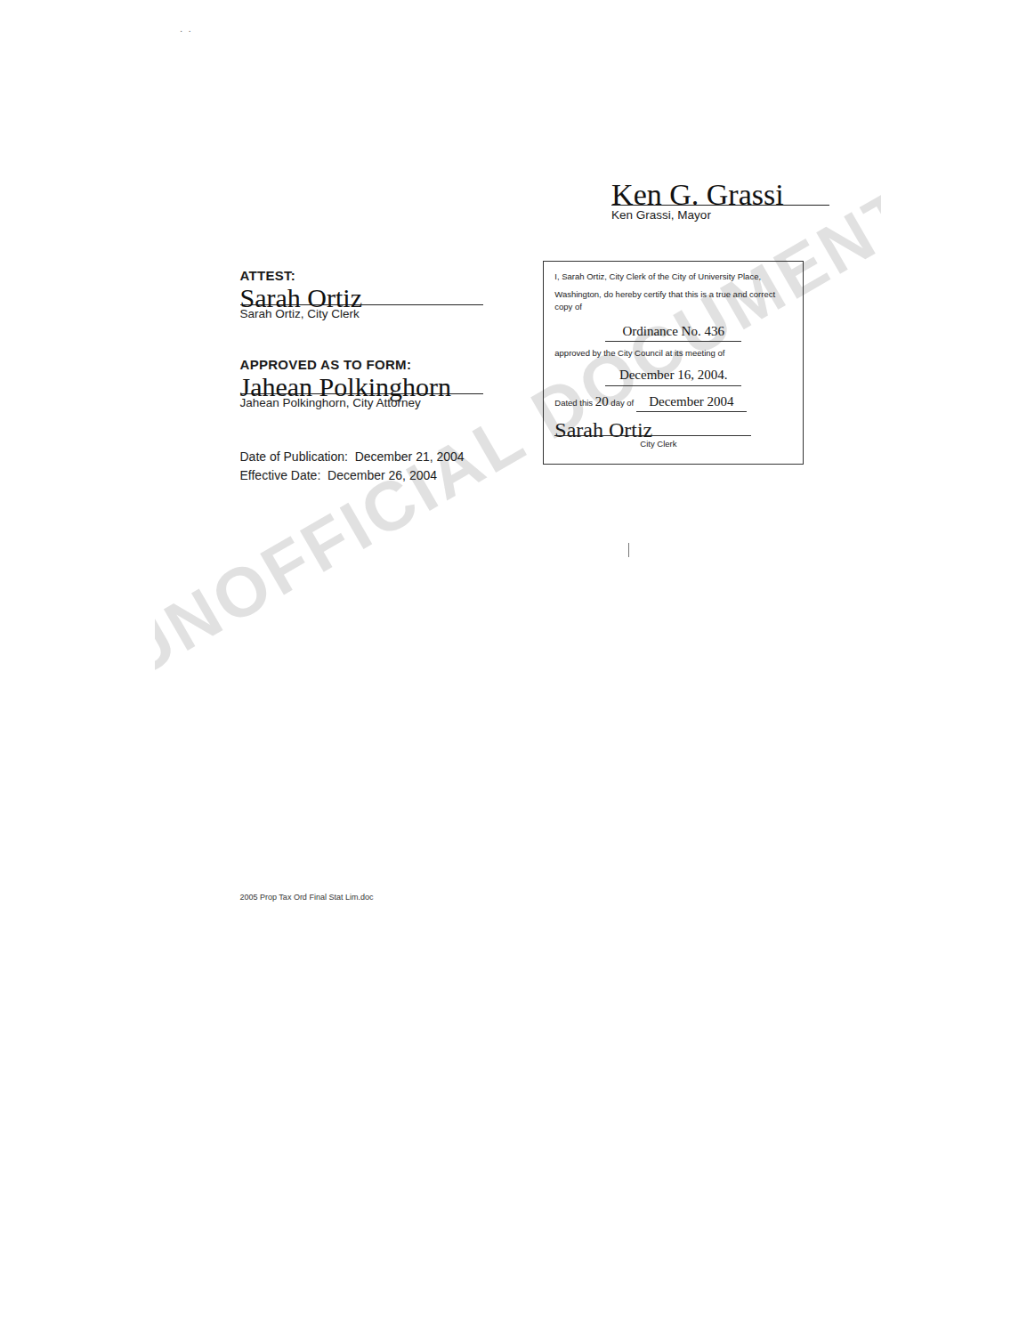. .
UNOFFICIAL DOCUMENT
Ken G. Grassi
Ken Grassi, Mayor
ATTEST:
Sarah Ortiz
Sarah Ortiz, City Clerk
APPROVED AS TO FORM:
Jahean Polkinghorn
Jahean Polkinghorn, City Attorney
Date of Publication: December 21, 2004
Effective Date: December 26, 2004
I, Sarah Ortiz, City Clerk of the City of University Place,
Washington, do hereby certify that this is a true and correct copy of
Ordinance No. 436
approved by the City Council at its meeting of
December 16, 2004.
Dated this 20 day of December 2004
Sarah Ortiz
City Clerk
2005 Prop Tax Ord Final Stat Lim.doc